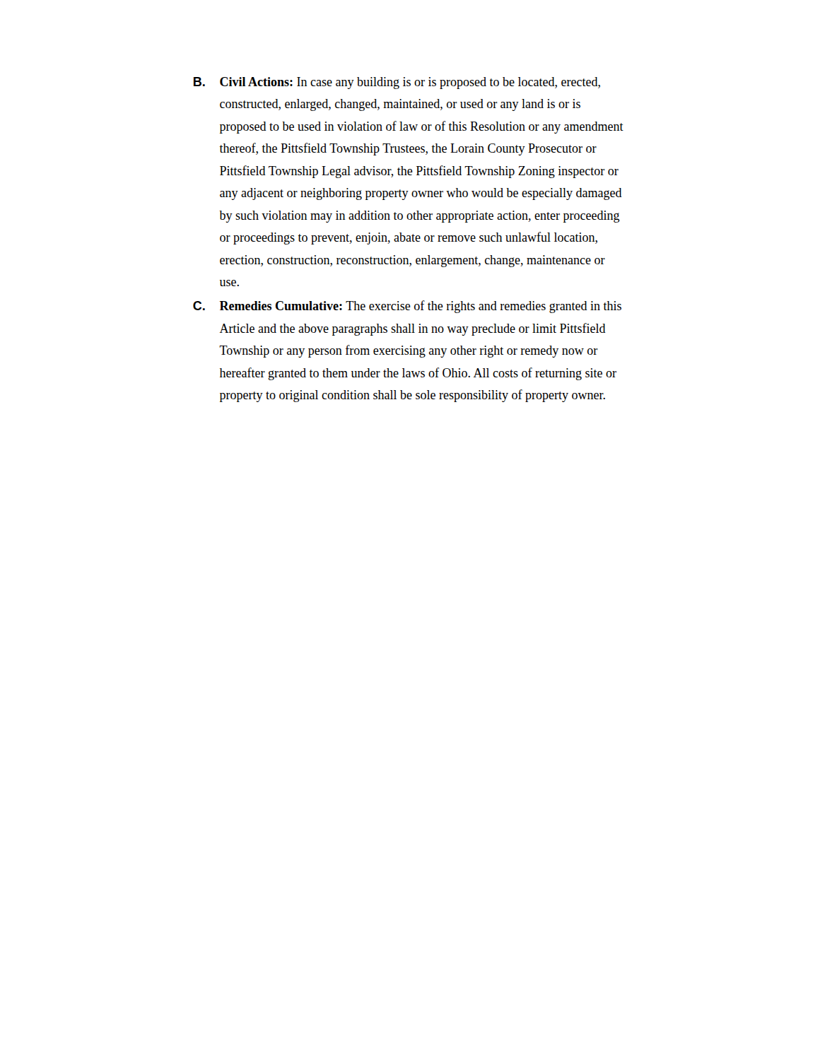B. Civil Actions: In case any building is or is proposed to be located, erected, constructed, enlarged, changed, maintained, or used or any land is or is proposed to be used in violation of law or of this Resolution or any amendment thereof, the Pittsfield Township Trustees, the Lorain County Prosecutor or Pittsfield Township Legal advisor, the Pittsfield Township Zoning inspector or any adjacent or neighboring property owner who would be especially damaged by such violation may in addition to other appropriate action, enter proceeding or proceedings to prevent, enjoin, abate or remove such unlawful location, erection, construction, reconstruction, enlargement, change, maintenance or use.
C. Remedies Cumulative: The exercise of the rights and remedies granted in this Article and the above paragraphs shall in no way preclude or limit Pittsfield Township or any person from exercising any other right or remedy now or hereafter granted to them under the laws of Ohio. All costs of returning site or property to original condition shall be sole responsibility of property owner.